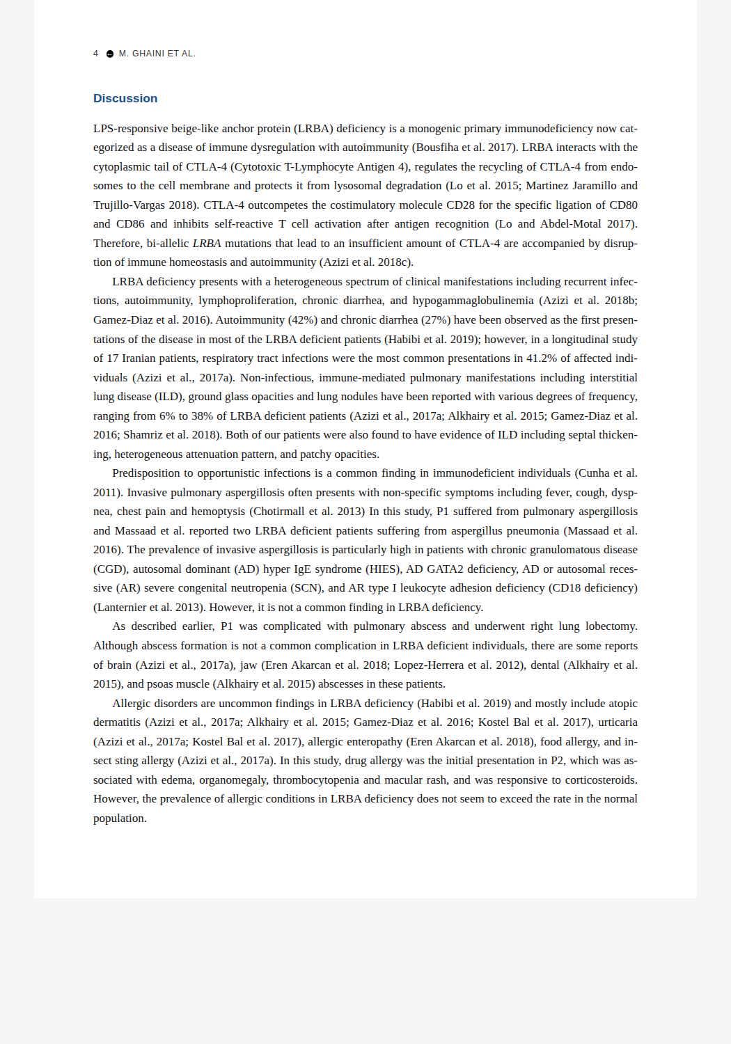4←M. Ghaini et al.
Discussion
LPS-responsive beige-like anchor protein (LRBA) deficiency is a monogenic primary immunodeficiency now categorized as a disease of immune dysregulation with autoimmunity (Bousfiha et al. 2017). LRBA interacts with the cytoplasmic tail of CTLA-4 (Cytotoxic T-Lymphocyte Antigen 4), regulates the recycling of CTLA-4 from endosomes to the cell membrane and protects it from lysosomal degradation (Lo et al. 2015; Martinez Jaramillo and Trujillo-Vargas 2018). CTLA-4 outcompetes the costimulatory molecule CD28 for the specific ligation of CD80 and CD86 and inhibits self-reactive T cell activation after antigen recognition (Lo and Abdel-Motal 2017). Therefore, bi-allelic LRBA mutations that lead to an insufficient amount of CTLA-4 are accompanied by disruption of immune homeostasis and autoimmunity (Azizi et al. 2018c).
LRBA deficiency presents with a heterogeneous spectrum of clinical manifestations including recurrent infections, autoimmunity, lymphoproliferation, chronic diarrhea, and hypogammaglobulinemia (Azizi et al. 2018b; Gamez-Diaz et al. 2016). Autoimmunity (42%) and chronic diarrhea (27%) have been observed as the first presentations of the disease in most of the LRBA deficient patients (Habibi et al. 2019); however, in a longitudinal study of 17 Iranian patients, respiratory tract infections were the most common presentations in 41.2% of affected individuals (Azizi et al., 2017a). Non-infectious, immune-mediated pulmonary manifestations including interstitial lung disease (ILD), ground glass opacities and lung nodules have been reported with various degrees of frequency, ranging from 6% to 38% of LRBA deficient patients (Azizi et al., 2017a; Alkhairy et al. 2015; Gamez-Diaz et al. 2016; Shamriz et al. 2018). Both of our patients were also found to have evidence of ILD including septal thickening, heterogeneous attenuation pattern, and patchy opacities.
Predisposition to opportunistic infections is a common finding in immunodeficient individuals (Cunha et al. 2011). Invasive pulmonary aspergillosis often presents with non-specific symptoms including fever, cough, dyspnea, chest pain and hemoptysis (Chotirmall et al. 2013) In this study, P1 suffered from pulmonary aspergillosis and Massaad et al. reported two LRBA deficient patients suffering from aspergillus pneumonia (Massaad et al. 2016). The prevalence of invasive aspergillosis is particularly high in patients with chronic granulomatous disease (CGD), autosomal dominant (AD) hyper IgE syndrome (HIES), AD GATA2 deficiency, AD or autosomal recessive (AR) severe congenital neutropenia (SCN), and AR type I leukocyte adhesion deficiency (CD18 deficiency) (Lanternier et al. 2013). However, it is not a common finding in LRBA deficiency.
As described earlier, P1 was complicated with pulmonary abscess and underwent right lung lobectomy. Although abscess formation is not a common complication in LRBA deficient individuals, there are some reports of brain (Azizi et al., 2017a), jaw (Eren Akarcan et al. 2018; Lopez-Herrera et al. 2012), dental (Alkhairy et al. 2015), and psoas muscle (Alkhairy et al. 2015) abscesses in these patients.
Allergic disorders are uncommon findings in LRBA deficiency (Habibi et al. 2019) and mostly include atopic dermatitis (Azizi et al., 2017a; Alkhairy et al. 2015; Gamez-Diaz et al. 2016; Kostel Bal et al. 2017), urticaria (Azizi et al., 2017a; Kostel Bal et al. 2017), allergic enteropathy (Eren Akarcan et al. 2018), food allergy, and insect sting allergy (Azizi et al., 2017a). In this study, drug allergy was the initial presentation in P2, which was associated with edema, organomegaly, thrombocytopenia and macular rash, and was responsive to corticosteroids. However, the prevalence of allergic conditions in LRBA deficiency does not seem to exceed the rate in the normal population.